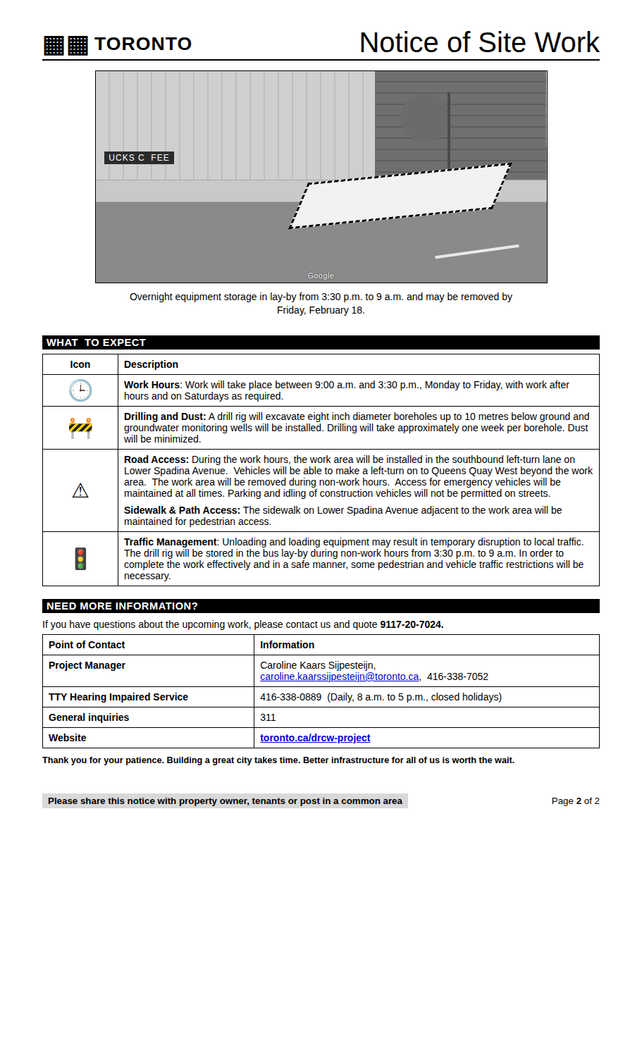▦▦ TORONTO
Notice of Site Work
UCKS C FEE
Google
Overnight equipment storage in lay-by from 3:30 p.m. to 9 a.m. and may be removed by Friday, February 18.
WHAT TO EXPECT
| Icon | Description |
| --- | --- |
| | Work Hours : Work will take place between 9:00 a.m. and 3:30 p.m., Monday to Friday, with work after hours and on Saturdays as required. |
| | Drilling and Dust: A drill rig will excavate eight inch diameter boreholes up to 10 metres below ground and groundwater monitoring wells will be installed. Drilling will take approximately one week per borehole. Dust will be minimized. |
| | Road Access: During the work hours, the work area will be installed in the southbound left-turn lane on Lower Spadina Avenue. Vehicles will be able to make a left-turn on to Queens Quay West beyond the work area. The work area will be removed during non-work hours. Access for emergency vehicles will be maintained at all times. Parking and idling of construction vehicles will not be permitted on streets. Sidewalk & Path Access: The sidewalk on Lower Spadina Avenue adjacent to the work area will be maintained for pedestrian access. |
| | Traffic Management : Unloading and loading equipment may result in temporary disruption to local traffic. The drill rig will be stored in the bus lay-by during non-work hours from 3:30 p.m. to 9 a.m. In order to complete the work effectively and in a safe manner, some pedestrian and vehicle traffic restrictions will be necessary. |
NEED MORE INFORMATION?
If you have questions about the upcoming work, please contact us and quote 9117-20-7024.
| Point of Contact | Information |
| --- | --- |
| Project Manager | Caroline Kaars Sijpesteijn, caroline.kaarssijpesteijn@toronto.ca , 416-338-7052 |
| TTY Hearing Impaired Service | 416-338-0889 (Daily, 8 a.m. to 5 p.m., closed holidays) |
| General inquiries | 311 |
| Website | toronto.ca/drcw-project |
Thank you for your patience. Building a great city takes time. Better infrastructure for all of us is worth the wait.
Please share this notice with property owner, tenants or post in a common area
Page 2 of 2